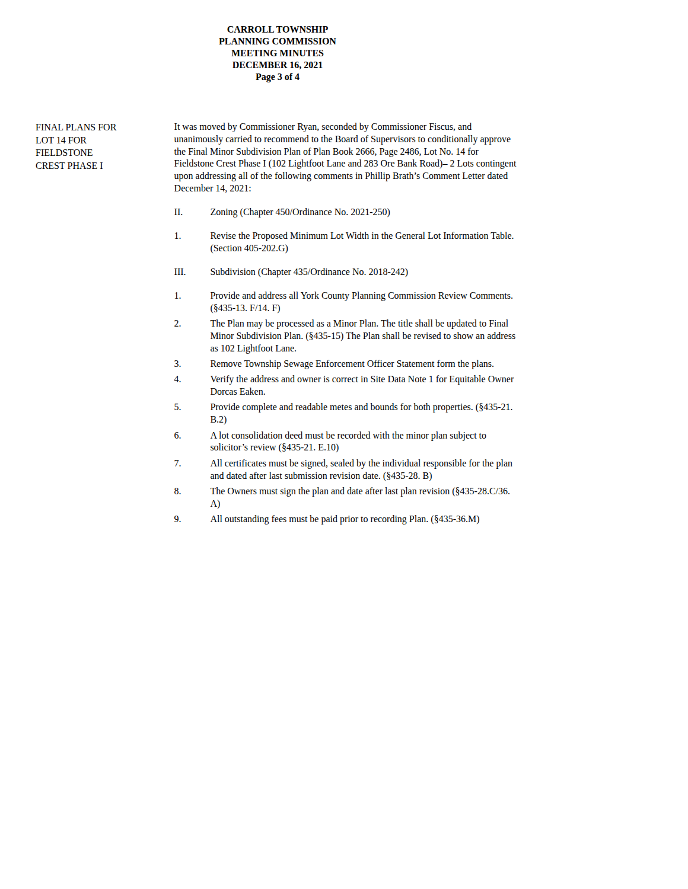CARROLL TOWNSHIP
PLANNING COMMISSION
MEETING MINUTES
DECEMBER 16, 2021
Page 3 of 4
FINAL PLANS FOR
LOT 14 FOR
FIELDSTONE
CREST PHASE I
It was moved by Commissioner Ryan, seconded by Commissioner Fiscus, and unanimously carried to recommend to the Board of Supervisors to conditionally approve the Final Minor Subdivision Plan of Plan Book 2666, Page 2486, Lot No. 14 for Fieldstone Crest Phase I (102 Lightfoot Lane and 283 Ore Bank Road)– 2 Lots contingent upon addressing all of the following comments in Phillip Brath’s Comment Letter dated December 14, 2021:
II. Zoning (Chapter 450/Ordinance No. 2021-250)
1. Revise the Proposed Minimum Lot Width in the General Lot Information Table. (Section 405-202.G)
III. Subdivision (Chapter 435/Ordinance No. 2018-242)
1. Provide and address all York County Planning Commission Review Comments. (§435-13. F/14. F)
2. The Plan may be processed as a Minor Plan. The title shall be updated to Final Minor Subdivision Plan. (§435-15) The Plan shall be revised to show an address as 102 Lightfoot Lane.
3. Remove Township Sewage Enforcement Officer Statement form the plans.
4. Verify the address and owner is correct in Site Data Note 1 for Equitable Owner Dorcas Eaken.
5. Provide complete and readable metes and bounds for both properties. (§435-21. B.2)
6. A lot consolidation deed must be recorded with the minor plan subject to solicitor’s review (§435-21. E.10)
7. All certificates must be signed, sealed by the individual responsible for the plan and dated after last submission revision date. (§435-28. B)
8. The Owners must sign the plan and date after last plan revision (§435-28.C/36. A)
9. All outstanding fees must be paid prior to recording Plan. (§435-36.M)